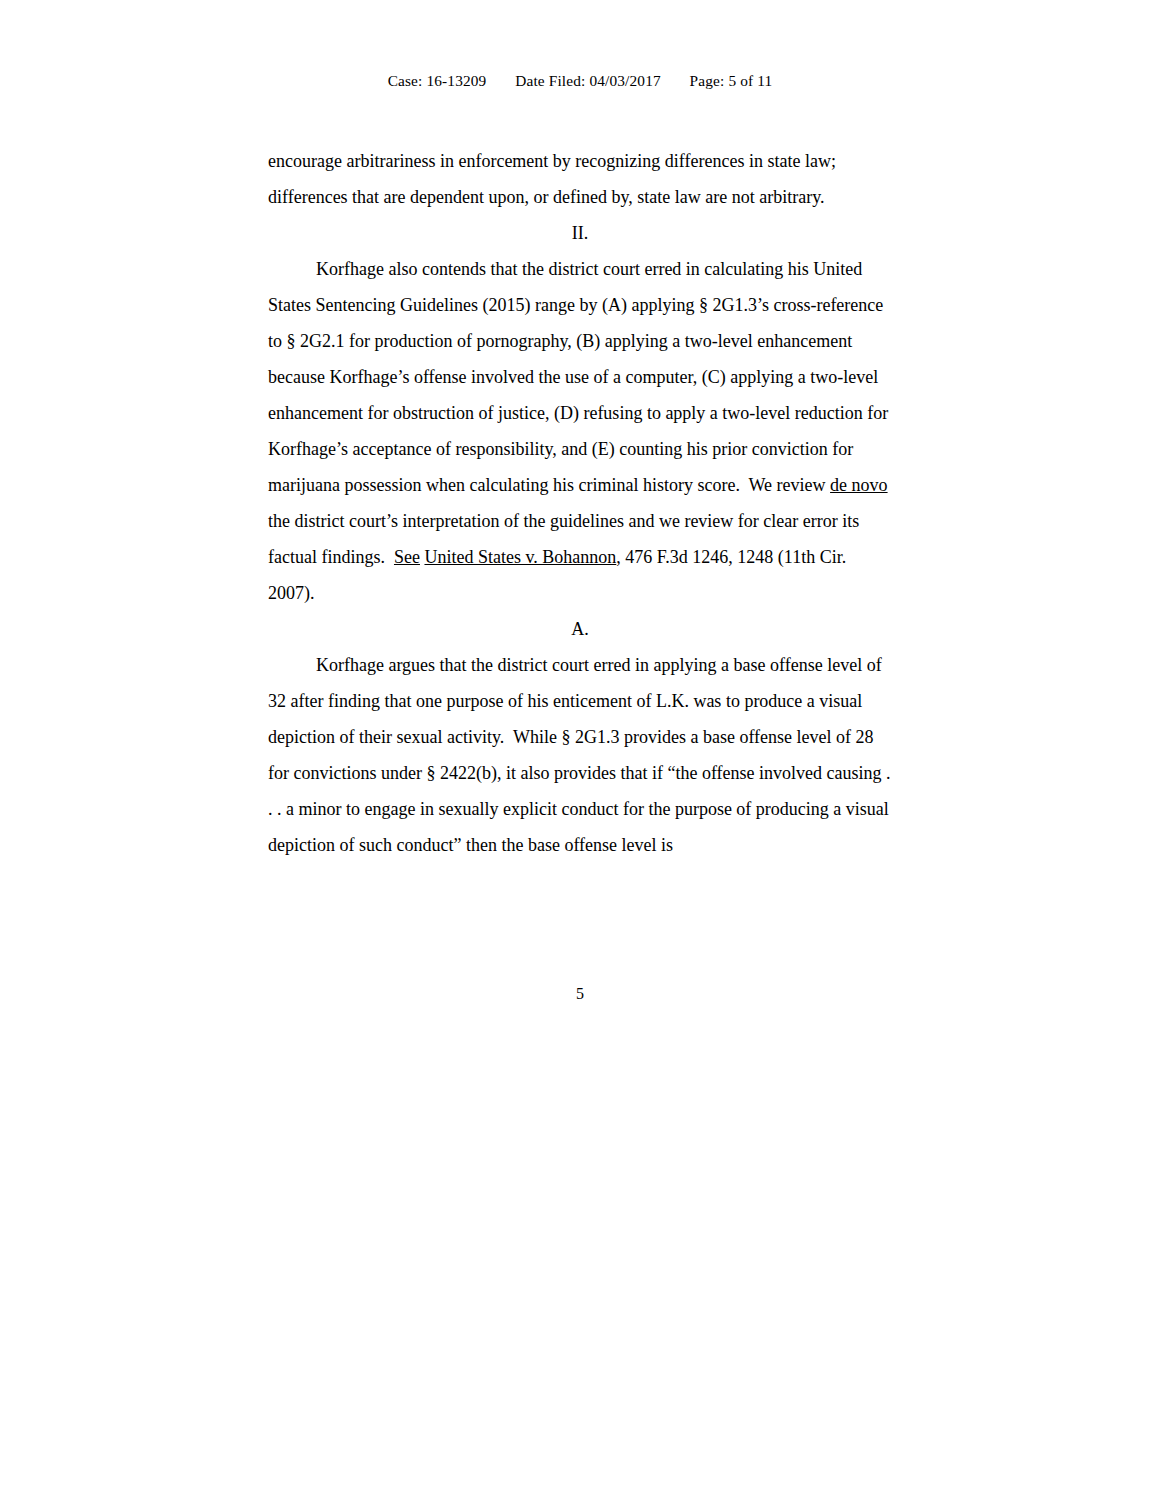Case: 16-13209 Date Filed: 04/03/2017 Page: 5 of 11
encourage arbitrariness in enforcement by recognizing differences in state law; differences that are dependent upon, or defined by, state law are not arbitrary.
II.
Korfhage also contends that the district court erred in calculating his United States Sentencing Guidelines (2015) range by (A) applying § 2G1.3’s cross-reference to § 2G2.1 for production of pornography, (B) applying a two-level enhancement because Korfhage’s offense involved the use of a computer, (C) applying a two-level enhancement for obstruction of justice, (D) refusing to apply a two-level reduction for Korfhage’s acceptance of responsibility, and (E) counting his prior conviction for marijuana possession when calculating his criminal history score. We review de novo the district court’s interpretation of the guidelines and we review for clear error its factual findings. See United States v. Bohannon, 476 F.3d 1246, 1248 (11th Cir. 2007).
A.
Korfhage argues that the district court erred in applying a base offense level of 32 after finding that one purpose of his enticement of L.K. was to produce a visual depiction of their sexual activity. While § 2G1.3 provides a base offense level of 28 for convictions under § 2422(b), it also provides that if “the offense involved causing . . . a minor to engage in sexually explicit conduct for the purpose of producing a visual depiction of such conduct” then the base offense level is
5